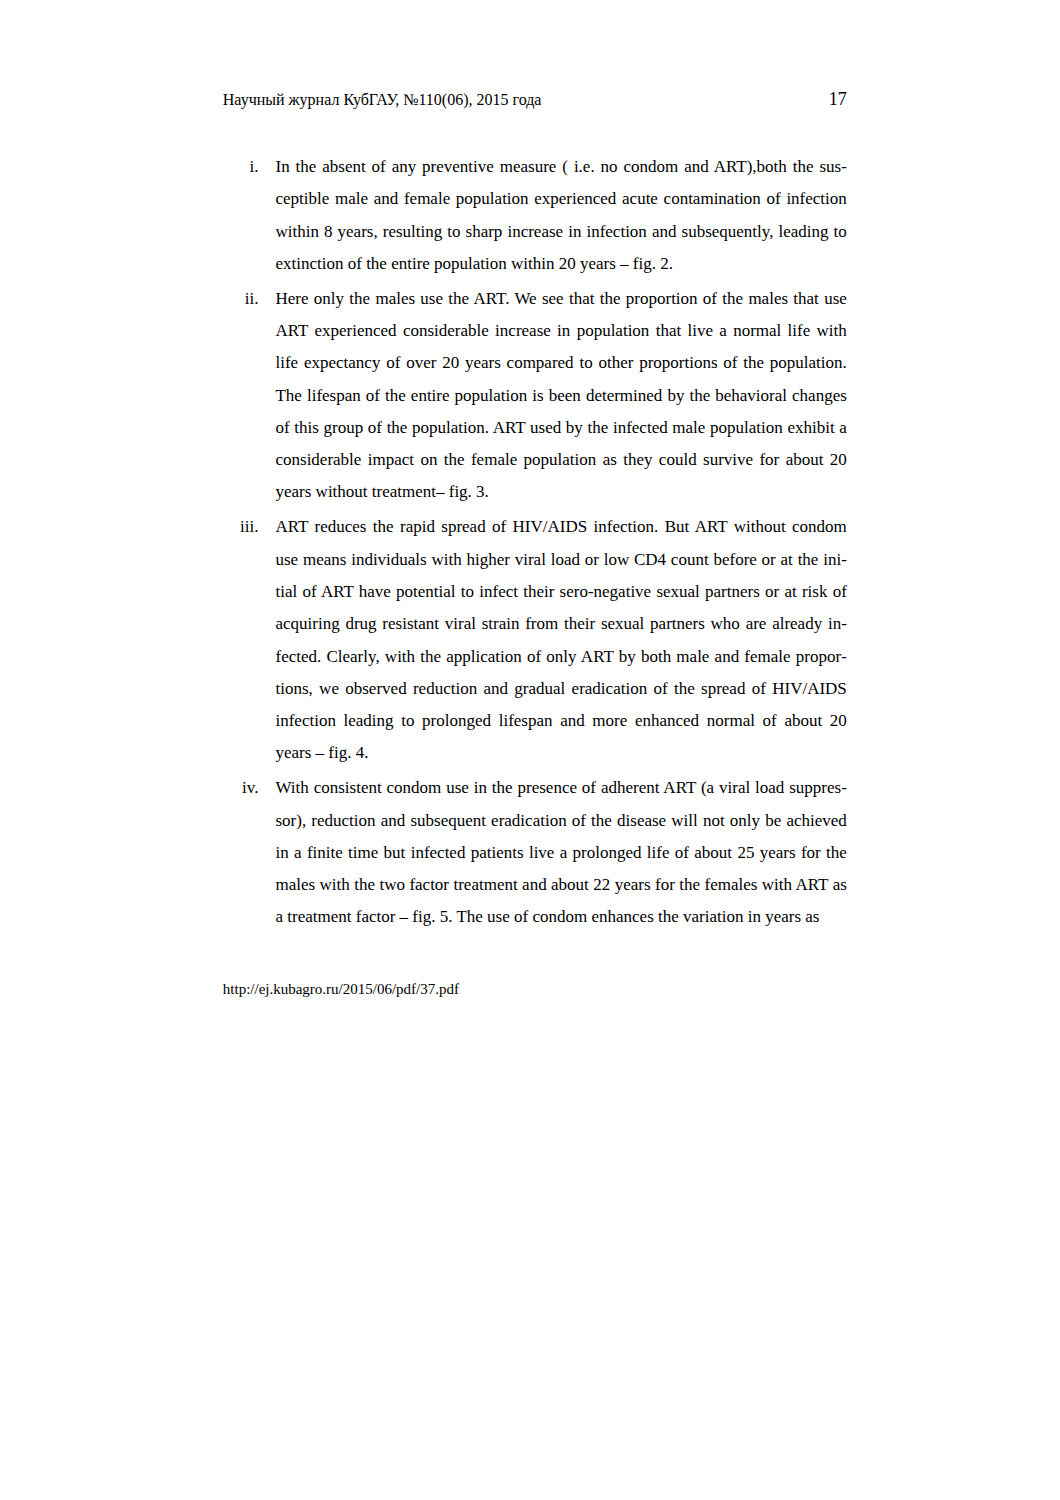Научный журнал КубГАУ, №110(06), 2015 года 17
In the absent of any preventive measure ( i.e. no condom and ART),both the susceptible male and female population experienced acute contamination of infection within 8 years, resulting to sharp increase in infection and subsequently, leading to extinction of the entire population within 20 years – fig. 2.
Here only the males use the ART. We see that the proportion of the males that use ART experienced considerable increase in population that live a normal life with life expectancy of over 20 years compared to other proportions of the population. The lifespan of the entire population is been determined by the behavioral changes of this group of the population. ART used by the infected male population exhibit a considerable impact on the female population as they could survive for about 20 years without treatment– fig. 3.
ART reduces the rapid spread of HIV/AIDS infection. But ART without condom use means individuals with higher viral load or low CD4 count before or at the initial of ART have potential to infect their sero-negative sexual partners or at risk of acquiring drug resistant viral strain from their sexual partners who are already infected. Clearly, with the application of only ART by both male and female proportions, we observed reduction and gradual eradication of the spread of HIV/AIDS infection leading to prolonged lifespan and more enhanced normal of about 20 years – fig. 4.
With consistent condom use in the presence of adherent ART (a viral load suppressor), reduction and subsequent eradication of the disease will not only be achieved in a finite time but infected patients live a prolonged life of about 25 years for the males with the two factor treatment and about 22 years for the females with ART as a treatment factor – fig. 5. The use of condom enhances the variation in years as
http://ej.kubagro.ru/2015/06/pdf/37.pdf